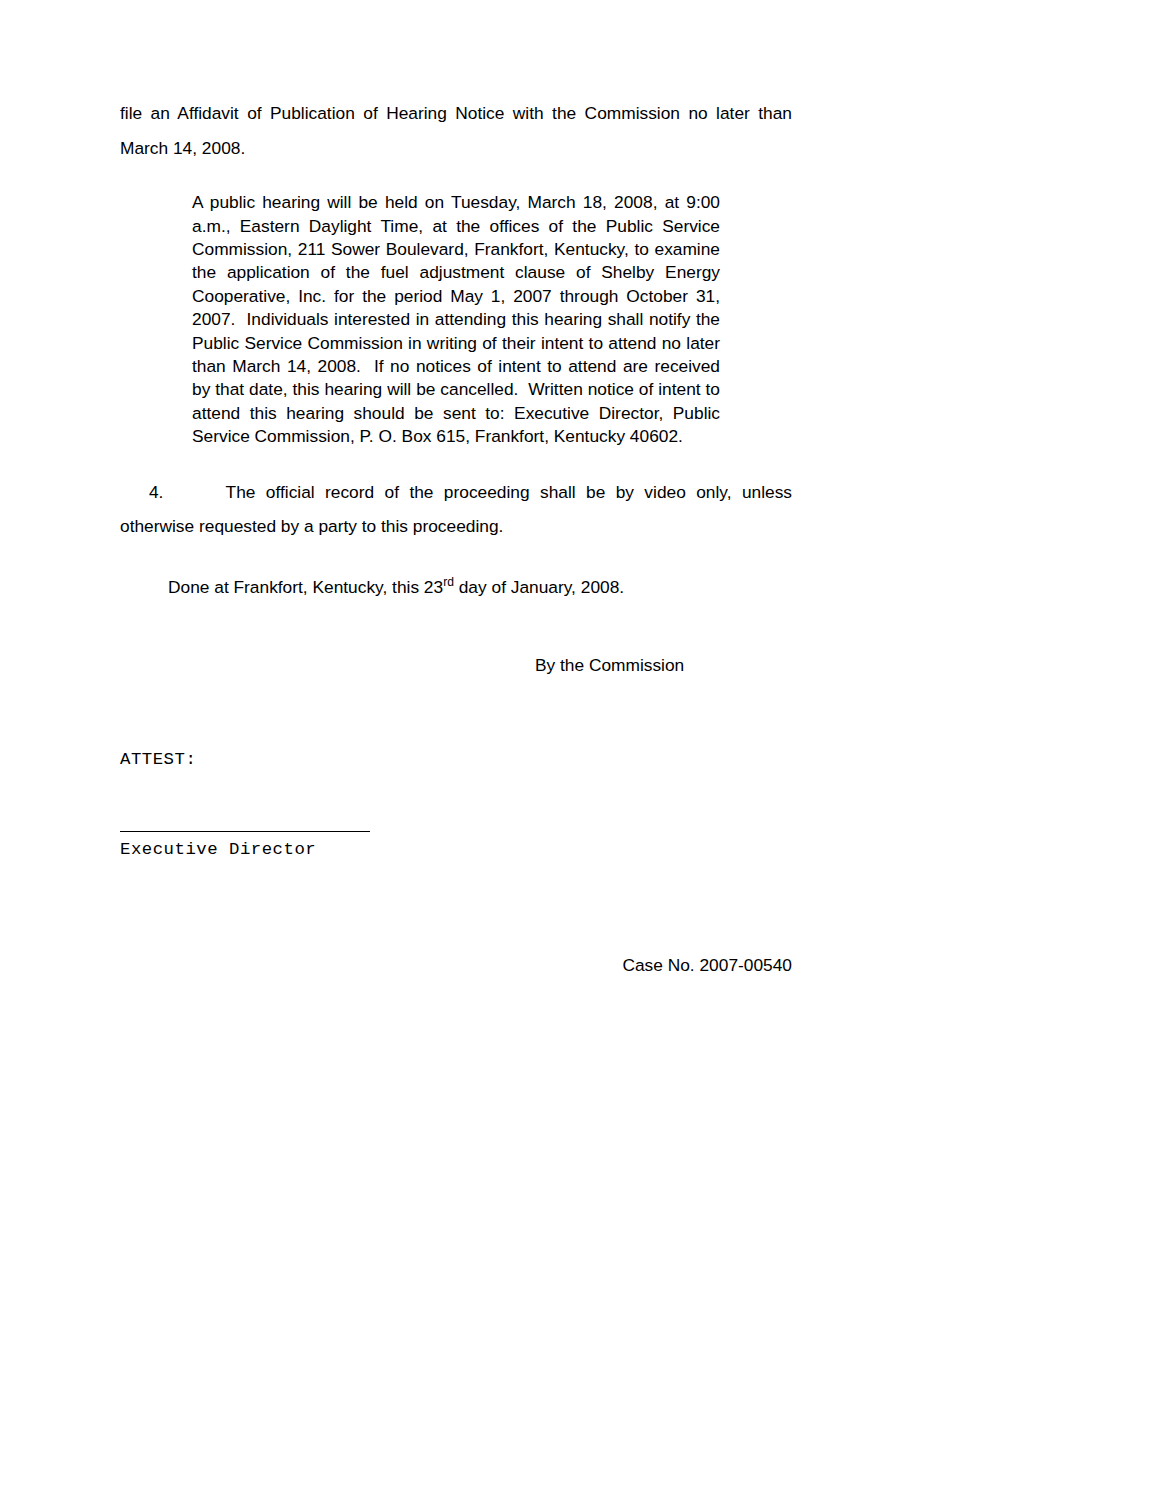file an Affidavit of Publication of Hearing Notice with the Commission no later than March 14, 2008.
A public hearing will be held on Tuesday, March 18, 2008, at 9:00 a.m., Eastern Daylight Time, at the offices of the Public Service Commission, 211 Sower Boulevard, Frankfort, Kentucky, to examine the application of the fuel adjustment clause of Shelby Energy Cooperative, Inc. for the period May 1, 2007 through October 31, 2007. Individuals interested in attending this hearing shall notify the Public Service Commission in writing of their intent to attend no later than March 14, 2008. If no notices of intent to attend are received by that date, this hearing will be cancelled. Written notice of intent to attend this hearing should be sent to: Executive Director, Public Service Commission, P. O. Box 615, Frankfort, Kentucky 40602.
4. The official record of the proceeding shall be by video only, unless otherwise requested by a party to this proceeding.
Done at Frankfort, Kentucky, this 23rd day of January, 2008.
By the Commission
ATTEST:
​
Executive Director
Case No. 2007-00540